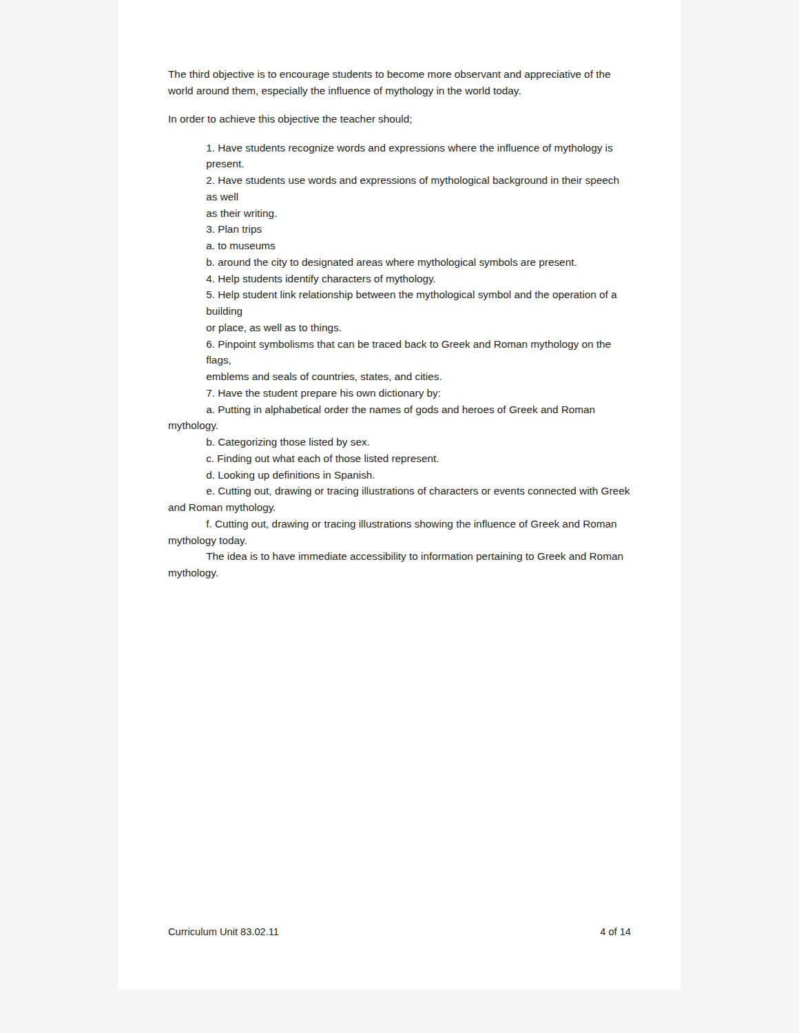The third objective is to encourage students to become more observant and appreciative of the world around them, especially the influence of mythology in the world today.
In order to achieve this objective the teacher should;
1. Have students recognize words and expressions where the influence of mythology is present.
2. Have students use words and expressions of mythological background in their speech as well
as their writing.
3. Plan trips
a. to museums
b. around the city to designated areas where mythological symbols are present.
4. Help students identify characters of mythology.
5. Help student link relationship between the mythological symbol and the operation of a building
or place, as well as to things.
6. Pinpoint symbolisms that can be traced back to Greek and Roman mythology on the flags,
emblems and seals of countries, states, and cities.
7. Have the student prepare his own dictionary by:
a. Putting in alphabetical order the names of gods and heroes of Greek and Roman
mythology.
b. Categorizing those listed by sex.
c. Finding out what each of those listed represent.
d. Looking up definitions in Spanish.
e. Cutting out, drawing or tracing illustrations of characters or events connected with Greek
and Roman mythology.
f. Cutting out, drawing or tracing illustrations showing the influence of Greek and Roman
mythology today.
The idea is to have immediate accessibility to information pertaining to Greek and Roman
mythology.
Curriculum Unit 83.02.11 4 of 14